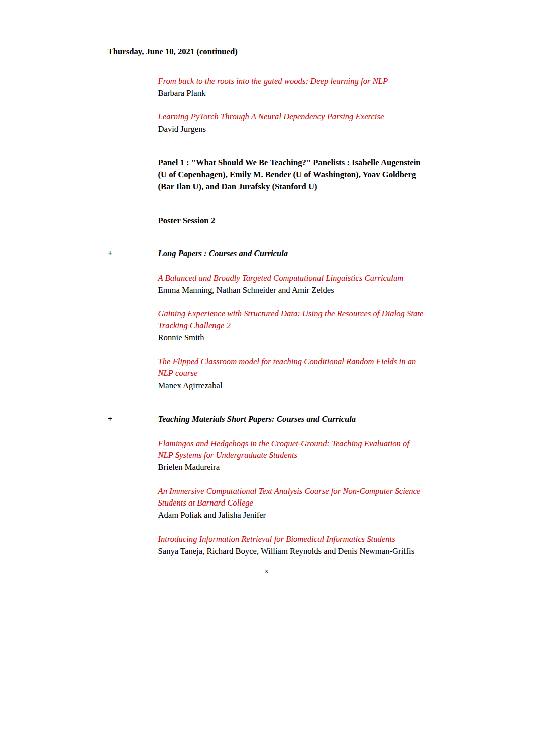Thursday, June 10, 2021 (continued)
From back to the roots into the gated woods: Deep learning for NLP
Barbara Plank
Learning PyTorch Through A Neural Dependency Parsing Exercise
David Jurgens
Panel 1 : "What Should We Be Teaching?" Panelists : Isabelle Augenstein (U of Copenhagen), Emily M. Bender (U of Washington), Yoav Goldberg (Bar Ilan U), and Dan Jurafsky (Stanford U)
Poster Session 2
+ Long Papers : Courses and Curricula
A Balanced and Broadly Targeted Computational Linguistics Curriculum
Emma Manning, Nathan Schneider and Amir Zeldes
Gaining Experience with Structured Data: Using the Resources of Dialog State Tracking Challenge 2
Ronnie Smith
The Flipped Classroom model for teaching Conditional Random Fields in an NLP course
Manex Agirrezabal
+ Teaching Materials Short Papers: Courses and Curricula
Flamingos and Hedgehogs in the Croquet-Ground: Teaching Evaluation of NLP Systems for Undergraduate Students
Brielen Madureira
An Immersive Computational Text Analysis Course for Non-Computer Science Students at Barnard College
Adam Poliak and Jalisha Jenifer
Introducing Information Retrieval for Biomedical Informatics Students
Sanya Taneja, Richard Boyce, William Reynolds and Denis Newman-Griffis
x